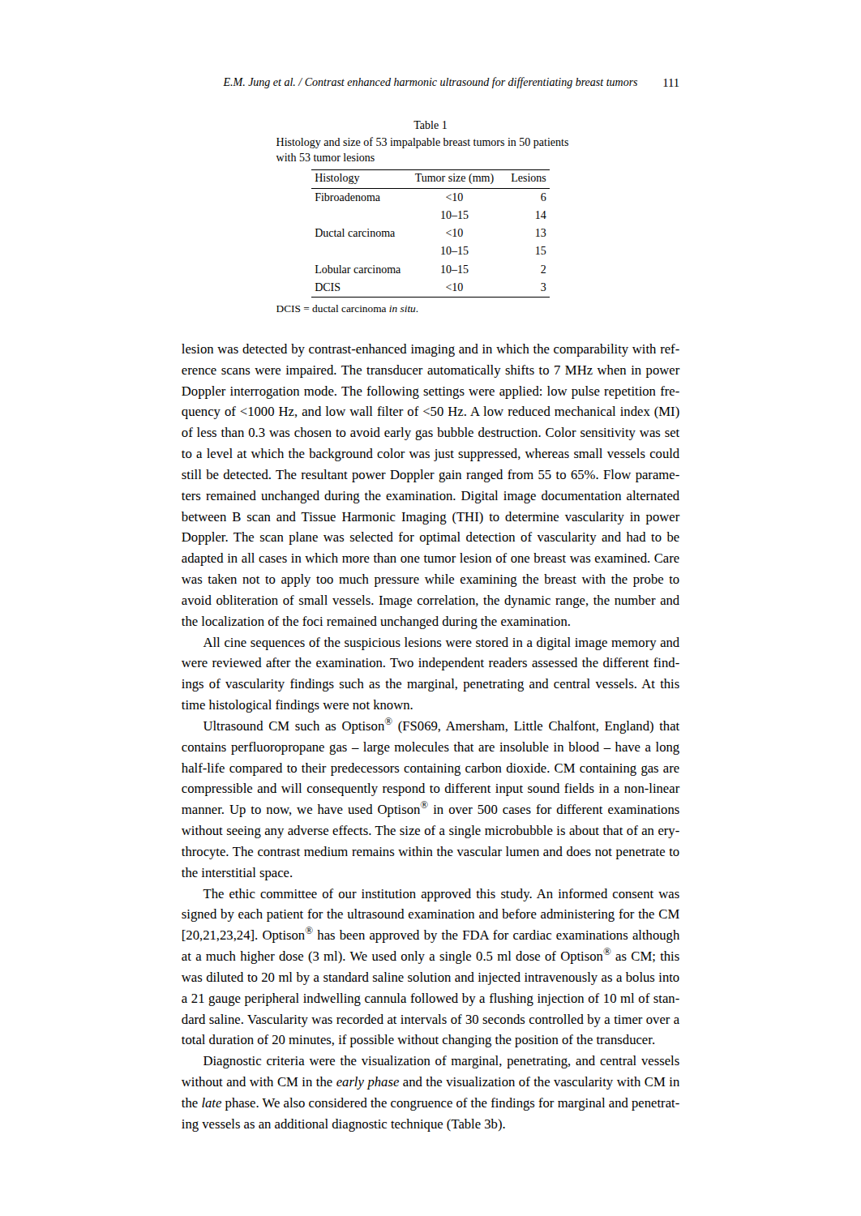E.M. Jung et al. / Contrast enhanced harmonic ultrasound for differentiating breast tumors
111
Table 1
Histology and size of 53 impalpable breast tumors in 50 patients with 53 tumor lesions
| Histology | Tumor size (mm) | Lesions |
| --- | --- | --- |
| Fibroadenoma | <10 | 6 |
| | 10–15 | 14 |
| Ductal carcinoma | <10 | 13 |
| | 10–15 | 15 |
| Lobular carcinoma | 10–15 | 2 |
| DCIS | <10 | 3 |
DCIS = ductal carcinoma in situ.
lesion was detected by contrast-enhanced imaging and in which the comparability with reference scans were impaired. The transducer automatically shifts to 7 MHz when in power Doppler interrogation mode. The following settings were applied: low pulse repetition frequency of <1000 Hz, and low wall filter of <50 Hz. A low reduced mechanical index (MI) of less than 0.3 was chosen to avoid early gas bubble destruction. Color sensitivity was set to a level at which the background color was just suppressed, whereas small vessels could still be detected. The resultant power Doppler gain ranged from 55 to 65%. Flow parameters remained unchanged during the examination. Digital image documentation alternated between B scan and Tissue Harmonic Imaging (THI) to determine vascularity in power Doppler. The scan plane was selected for optimal detection of vascularity and had to be adapted in all cases in which more than one tumor lesion of one breast was examined. Care was taken not to apply too much pressure while examining the breast with the probe to avoid obliteration of small vessels. Image correlation, the dynamic range, the number and the localization of the foci remained unchanged during the examination.
All cine sequences of the suspicious lesions were stored in a digital image memory and were reviewed after the examination. Two independent readers assessed the different findings of vascularity findings such as the marginal, penetrating and central vessels. At this time histological findings were not known.
Ultrasound CM such as Optison® (FS069, Amersham, Little Chalfont, England) that contains perfluoropropane gas – large molecules that are insoluble in blood – have a long half-life compared to their predecessors containing carbon dioxide. CM containing gas are compressible and will consequently respond to different input sound fields in a non-linear manner. Up to now, we have used Optison® in over 500 cases for different examinations without seeing any adverse effects. The size of a single microbubble is about that of an erythrocyte. The contrast medium remains within the vascular lumen and does not penetrate to the interstitial space.
The ethic committee of our institution approved this study. An informed consent was signed by each patient for the ultrasound examination and before administering for the CM [20,21,23,24]. Optison® has been approved by the FDA for cardiac examinations although at a much higher dose (3 ml). We used only a single 0.5 ml dose of Optison® as CM; this was diluted to 20 ml by a standard saline solution and injected intravenously as a bolus into a 21 gauge peripheral indwelling cannula followed by a flushing injection of 10 ml of standard saline. Vascularity was recorded at intervals of 30 seconds controlled by a timer over a total duration of 20 minutes, if possible without changing the position of the transducer.
Diagnostic criteria were the visualization of marginal, penetrating, and central vessels without and with CM in the early phase and the visualization of the vascularity with CM in the late phase. We also considered the congruence of the findings for marginal and penetrating vessels as an additional diagnostic technique (Table 3b).